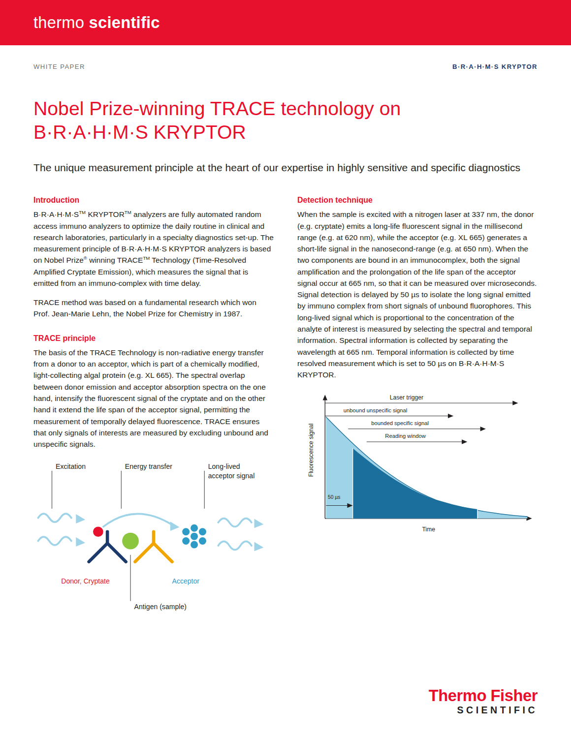thermo scientific
WHITE PAPER
B·R·A·H·M·S KRYPTOR
Nobel Prize-winning TRACE technology on
B·R·A·H·M·S KRYPTOR
The unique measurement principle at the heart of our expertise in highly sensitive and specific diagnostics
Introduction
B·R·A·H·M·STM KRYPTORTM analyzers are fully automated random access immuno analyzers to optimize the daily routine in clinical and research laboratories, particularly in a specialty diagnostics set-up. The measurement principle of B·R·A·H·M·S KRYPTOR analyzers is based on Nobel Prize® winning TRACETM Technology (Time-Resolved Amplified Cryptate Emission), which measures the signal that is emitted from an immuno-complex with time delay.
TRACE method was based on a fundamental research which won Prof. Jean-Marie Lehn, the Nobel Prize for Chemistry in 1987.
TRACE principle
The basis of the TRACE Technology is non-radiative energy transfer from a donor to an acceptor, which is part of a chemically modified, light-collecting algal protein (e.g. XL 665). The spectral overlap between donor emission and acceptor absorption spectra on the one hand, intensify the fluorescent signal of the cryptate and on the other hand it extend the life span of the acceptor signal, permitting the measurement of temporally delayed fluorescence. TRACE ensures that only signals of interests are measured by excluding unbound and unspecific signals.
Excitation Energy transfer Long-lived acceptor signal Donor, Cryptate Acceptor Antigen (sample)
Detection technique
When the sample is excited with a nitrogen laser at 337 nm, the donor (e.g. cryptate) emits a long-life fluorescent signal in the millisecond range (e.g. at 620 nm), while the acceptor (e.g. XL 665) generates a short-life signal in the nanosecond-range (e.g. at 650 nm). When the two components are bound in an immunocomplex, both the signal amplification and the prolongation of the life span of the acceptor signal occur at 665 nm, so that it can be measured over microseconds. Signal detection is delayed by 50 µs to isolate the long signal emitted by immuno complex from short signals of unbound fluorophores. This long-lived signal which is proportional to the concentration of the analyte of interest is measured by selecting the spectral and temporal information. Spectral information is collected by separating the wavelength at 665 nm. Temporal information is collected by time resolved measurement which is set to 50 µs on B·R·A·H·M·S KRYPTOR.
Fluorescence signal Time Laser trigger unbound unspecific signal bounded specific signal Reading window 50 µs
Thermo Fisher
SCIENTIFIC